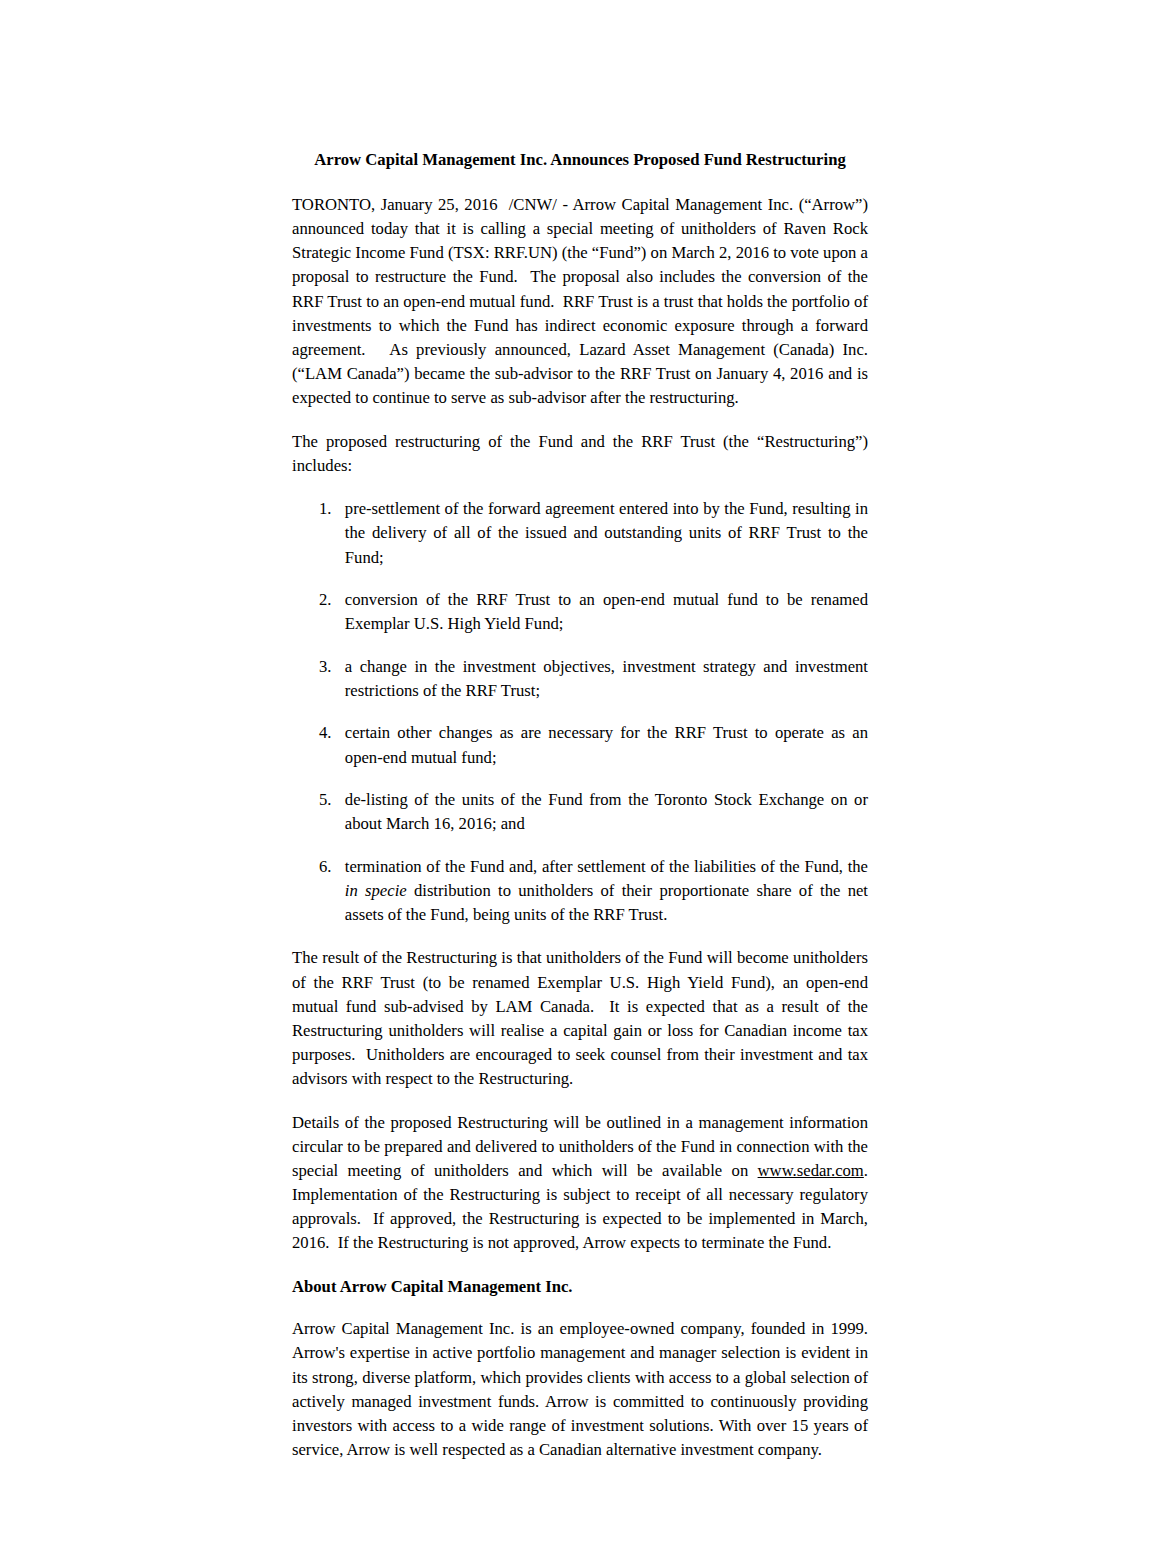Arrow Capital Management Inc. Announces Proposed Fund Restructuring
TORONTO, January 25, 2016 /CNW/ - Arrow Capital Management Inc. (“Arrow”) announced today that it is calling a special meeting of unitholders of Raven Rock Strategic Income Fund (TSX: RRF.UN) (the “Fund”) on March 2, 2016 to vote upon a proposal to restructure the Fund. The proposal also includes the conversion of the RRF Trust to an open-end mutual fund. RRF Trust is a trust that holds the portfolio of investments to which the Fund has indirect economic exposure through a forward agreement. As previously announced, Lazard Asset Management (Canada) Inc. (“LAM Canada”) became the sub-advisor to the RRF Trust on January 4, 2016 and is expected to continue to serve as sub-advisor after the restructuring.
The proposed restructuring of the Fund and the RRF Trust (the “Restructuring”) includes:
pre-settlement of the forward agreement entered into by the Fund, resulting in the delivery of all of the issued and outstanding units of RRF Trust to the Fund;
conversion of the RRF Trust to an open-end mutual fund to be renamed Exemplar U.S. High Yield Fund;
a change in the investment objectives, investment strategy and investment restrictions of the RRF Trust;
certain other changes as are necessary for the RRF Trust to operate as an open-end mutual fund;
de-listing of the units of the Fund from the Toronto Stock Exchange on or about March 16, 2016; and
termination of the Fund and, after settlement of the liabilities of the Fund, the in specie distribution to unitholders of their proportionate share of the net assets of the Fund, being units of the RRF Trust.
The result of the Restructuring is that unitholders of the Fund will become unitholders of the RRF Trust (to be renamed Exemplar U.S. High Yield Fund), an open-end mutual fund sub-advised by LAM Canada. It is expected that as a result of the Restructuring unitholders will realise a capital gain or loss for Canadian income tax purposes. Unitholders are encouraged to seek counsel from their investment and tax advisors with respect to the Restructuring.
Details of the proposed Restructuring will be outlined in a management information circular to be prepared and delivered to unitholders of the Fund in connection with the special meeting of unitholders and which will be available on www.sedar.com. Implementation of the Restructuring is subject to receipt of all necessary regulatory approvals. If approved, the Restructuring is expected to be implemented in March, 2016. If the Restructuring is not approved, Arrow expects to terminate the Fund.
About Arrow Capital Management Inc.
Arrow Capital Management Inc. is an employee-owned company, founded in 1999. Arrow's expertise in active portfolio management and manager selection is evident in its strong, diverse platform, which provides clients with access to a global selection of actively managed investment funds. Arrow is committed to continuously providing investors with access to a wide range of investment solutions. With over 15 years of service, Arrow is well respected as a Canadian alternative investment company.